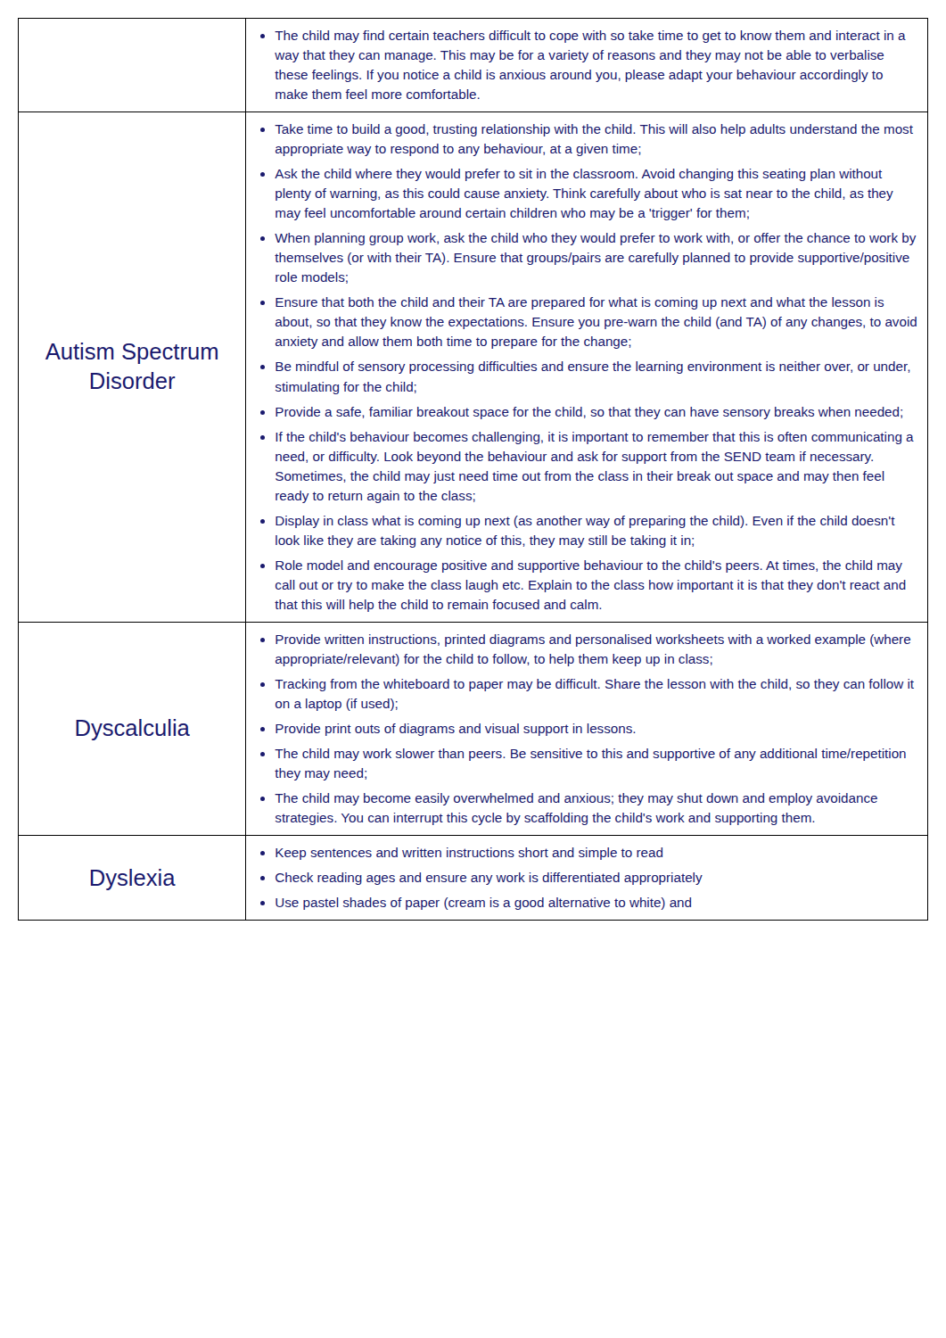| | The child may find certain teachers difficult to cope with so take time to get to know them and interact in a way that they can manage. This may be for a variety of reasons and they may not be able to verbalise these feelings. If you notice a child is anxious around you, please adapt your behaviour accordingly to make them feel more comfortable. |
| Autism Spectrum Disorder | Take time to build a good, trusting relationship with the child. This will also help adults understand the most appropriate way to respond to any behaviour, at a given time; Ask the child where they would prefer to sit in the classroom. Avoid changing this seating plan without plenty of warning, as this could cause anxiety. Think carefully about who is sat near to the child, as they may feel uncomfortable around certain children who may be a 'trigger' for them; When planning group work, ask the child who they would prefer to work with, or offer the chance to work by themselves (or with their TA). Ensure that groups/pairs are carefully planned to provide supportive/positive role models; Ensure that both the child and their TA are prepared for what is coming up next and what the lesson is about, so that they know the expectations. Ensure you pre-warn the child (and TA) of any changes, to avoid anxiety and allow them both time to prepare for the change; Be mindful of sensory processing difficulties and ensure the learning environment is neither over, or under, stimulating for the child; Provide a safe, familiar breakout space for the child, so that they can have sensory breaks when needed; If the child's behaviour becomes challenging, it is important to remember that this is often communicating a need, or difficulty. Look beyond the behaviour and ask for support from the SEND team if necessary. Sometimes, the child may just need time out from the class in their break out space and may then feel ready to return again to the class; Display in class what is coming up next (as another way of preparing the child). Even if the child doesn't look like they are taking any notice of this, they may still be taking it in; Role model and encourage positive and supportive behaviour to the child's peers. At times, the child may call out or try to make the class laugh etc. Explain to the class how important it is that they don't react and that this will help the child to remain focused and calm. |
| Dyscalculia | Provide written instructions, printed diagrams and personalised worksheets with a worked example (where appropriate/relevant) for the child to follow, to help them keep up in class; Tracking from the whiteboard to paper may be difficult. Share the lesson with the child, so they can follow it on a laptop (if used); Provide print outs of diagrams and visual support in lessons. The child may work slower than peers. Be sensitive to this and supportive of any additional time/repetition they may need; The child may become easily overwhelmed and anxious; they may shut down and employ avoidance strategies. You can interrupt this cycle by scaffolding the child's work and supporting them. |
| Dyslexia | Keep sentences and written instructions short and simple to read Check reading ages and ensure any work is differentiated appropriately Use pastel shades of paper (cream is a good alternative to white) and |